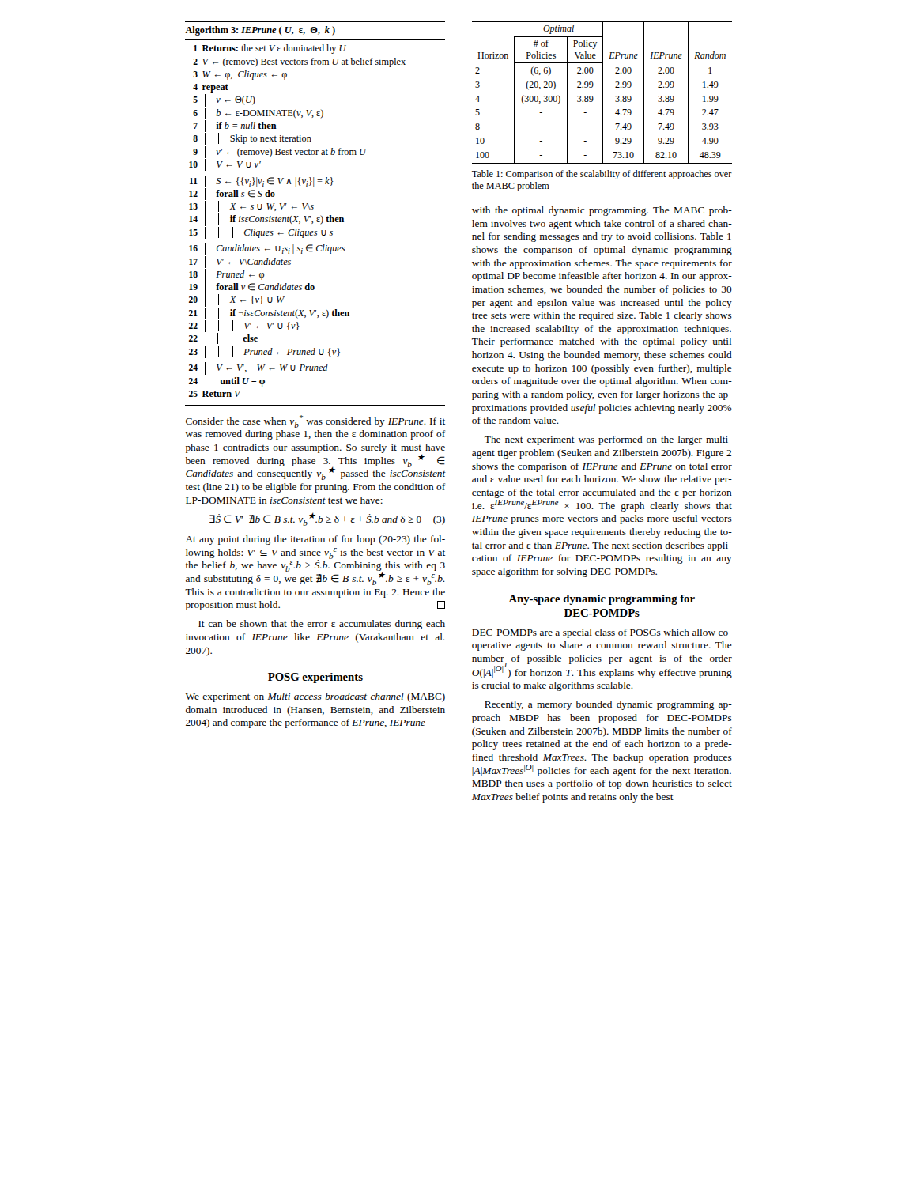Algorithm 3: IEPrune ( U, ε, Θ, k )
Returns: the set V ε dominated by U
V ← (remove) Best vectors from U at belief simplex
W ← φ, Cliques ← φ
repeat
v ← Θ(U)
b ← ε-DOMINATE(v, V, ε)
if b = null then
Skip to next iteration
v′ ← (remove) Best vector at b from U
V ← V ∪ v′
S ← {{vi}|vi ∈ V ∧ |{vi}| = k}
forall s ∈ S do
X ← s ∪ W, V′ ← V\s
if isεConsistent(X, V′, ε) then
Cliques ← Cliques ∪ s
Candidates ← ∪isi | si ∈ Cliques
V′ ← V\Candidates
Pruned ← φ
forall v ∈ Candidates do
X ← {v} ∪ W
if ¬isεConsistent(X, V′, ε) then
V′ ← V′ ∪ {v}
else
Pruned ← Pruned ∪ {v}
V ← V′, W ← W ∪ Pruned
until U = φ
Return V
Consider the case when vb* was considered by IEPrune. If it was removed during phase 1, then the ε domination proof of phase 1 contradicts our assumption. So surely it must have been removed during phase 3. This implies vb★ ∈ Candidates and consequently vb★ passed the isεConsistent test (line 21) to be eligible for pruning. From the condition of LP-DOMINATE in isεConsistent test we have:
∃Ṡ ∈ V′ ∄b ∈ B s.t. vb★.b ≥ δ + ε + Ṡ.b and δ ≥ 0 (3)
At any point during the iteration of for loop (20-23) the following holds: V′ ⊆ V and since vbε is the best vector in V at the belief b, we have vbε.b ≥ Ṡ.b. Combining this with eq 3 and substituting δ = 0, we get ∄b ∈ B s.t. vb★.b ≥ ε + vbε.b. This is a contradiction to our assumption in Eq. 2. Hence the proposition must hold.
It can be shown that the error ε accumulates during each invocation of IEPrune like EPrune (Varakantham et al. 2007).
POSG experiments
We experiment on Multi access broadcast channel (MABC) domain introduced in (Hansen, Bernstein, and Zilberstein 2004) and compare the performance of EPrune, IEPrune
| Horizon | Optimal | EPrune | IEPrune | Random |
| # of Policies | Policy Value |
| 2 | (6, 6) | 2.00 | 2.00 | 2.00 | 1 |
| 3 | (20, 20) | 2.99 | 2.99 | 2.99 | 1.49 |
| 4 | (300, 300) | 3.89 | 3.89 | 3.89 | 1.99 |
| 5 | - | - | 4.79 | 4.79 | 2.47 |
| 8 | - | - | 7.49 | 7.49 | 3.93 |
| 10 | - | - | 9.29 | 9.29 | 4.90 |
| 100 | - | - | 73.10 | 82.10 | 48.39 |
Table 1: Comparison of the scalability of different approaches over the MABC problem
with the optimal dynamic programming. The MABC problem involves two agent which take control of a shared channel for sending messages and try to avoid collisions. Table 1 shows the comparison of optimal dynamic programming with the approximation schemes. The space requirements for optimal DP become infeasible after horizon 4. In our approximation schemes, we bounded the number of policies to 30 per agent and epsilon value was increased until the policy tree sets were within the required size. Table 1 clearly shows the increased scalability of the approximation techniques. Their performance matched with the optimal policy until horizon 4. Using the bounded memory, these schemes could execute up to horizon 100 (possibly even further), multiple orders of magnitude over the optimal algorithm. When comparing with a random policy, even for larger horizons the approximations provided useful policies achieving nearly 200% of the random value.
The next experiment was performed on the larger multi-agent tiger problem (Seuken and Zilberstein 2007b). Figure 2 shows the comparison of IEPrune and EPrune on total error and ε value used for each horizon. We show the relative percentage of the total error accumulated and the ε per horizon i.e. εIEPrune/εEPrune × 100. The graph clearly shows that IEPrune prunes more vectors and packs more useful vectors within the given space requirements thereby reducing the total error and ε than EPrune. The next section describes application of IEPrune for DEC-POMDPs resulting in an any space algorithm for solving DEC-POMDPs.
Any-space dynamic programming for
DEC-POMDPs
DEC-POMDPs are a special class of POSGs which allow cooperative agents to share a common reward structure. The number of possible policies per agent is of the order O(|A||O|T) for horizon T. This explains why effective pruning is crucial to make algorithms scalable.
Recently, a memory bounded dynamic programming approach MBDP has been proposed for DEC-POMDPs (Seuken and Zilberstein 2007b). MBDP limits the number of policy trees retained at the end of each horizon to a predefined threshold MaxTrees. The backup operation produces |A|MaxTrees|O| policies for each agent for the next iteration. MBDP then uses a portfolio of top-down heuristics to select MaxTrees belief points and retains only the best